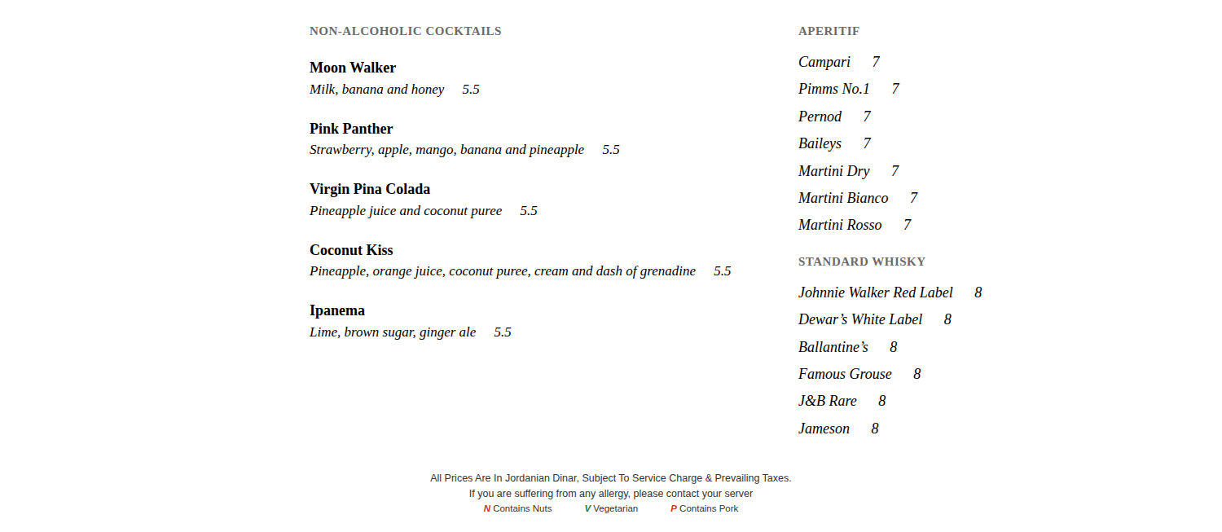NON-ALCOHOLIC COCKTAILS
Moon Walker
Milk, banana and honey 5.5
Pink Panther
Strawberry, apple, mango, banana and pineapple 5.5
Virgin Pina Colada
Pineapple juice and coconut puree 5.5
Coconut Kiss
Pineapple, orange juice, coconut puree, cream and dash of grenadine 5.5
Ipanema
Lime, brown sugar, ginger ale 5.5
APERITIF
Campari 7
Pimms No.1 7
Pernod 7
Baileys 7
Martini Dry 7
Martini Bianco 7
Martini Rosso 7
STANDARD WHISKY
Johnnie Walker Red Label 8
Dewar’s White Label 8
Ballantine’s 8
Famous Grouse 8
J&B Rare 8
Jameson 8
All Prices Are In Jordanian Dinar, Subject To Service Charge & Prevailing Taxes.
If you are suffering from any allergy, please contact your server
N Contains Nuts V Vegetarian P Contains Pork